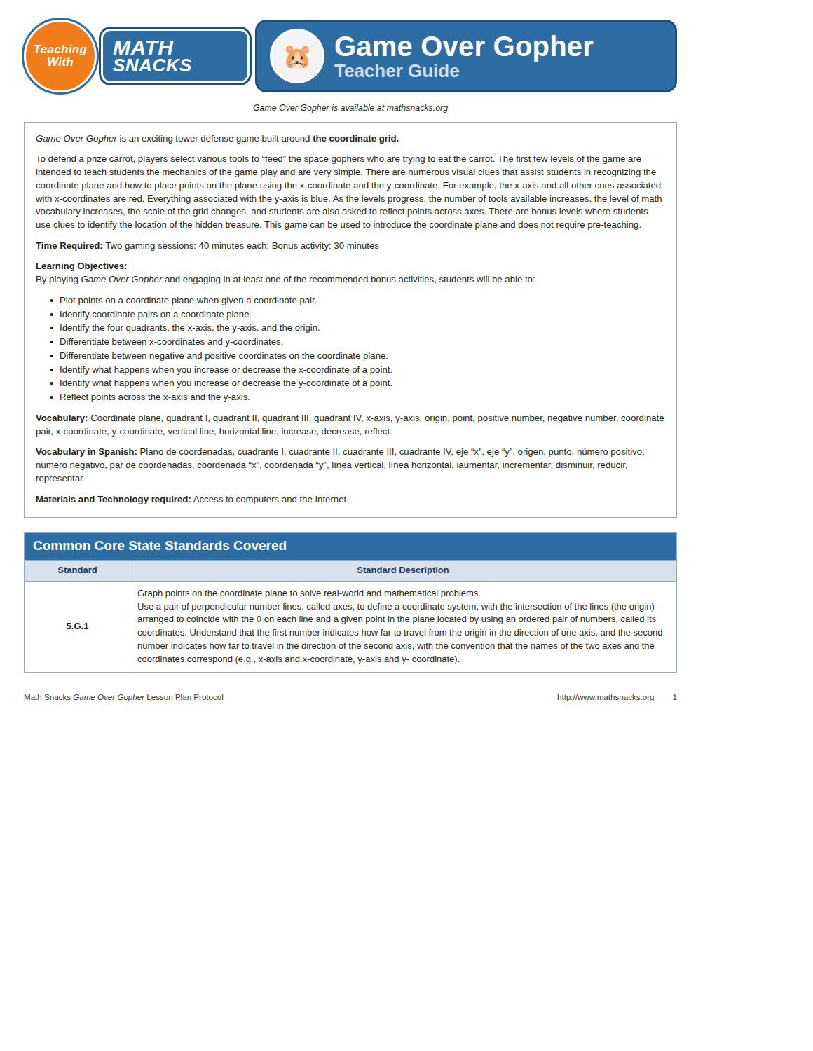Teaching With
Math Snacks
🐹
Game Over Gopher
Teacher Guide
Game Over Gopher is available at mathsnacks.org
Game Over Gopher is an exciting tower defense game built around the coordinate grid.
To defend a prize carrot, players select various tools to “feed” the space gophers who are trying to eat the carrot. The first few levels of the game are intended to teach students the mechanics of the game play and are very simple. There are numerous visual clues that assist students in recognizing the coordinate plane and how to place points on the plane using the x-coordinate and the y-coordinate. For example, the x-axis and all other cues associated with x-coordinates are red. Everything associated with the y-axis is blue. As the levels progress, the number of tools available increases, the level of math vocabulary increases, the scale of the grid changes, and students are also asked to reflect points across axes. There are bonus levels where students use clues to identify the location of the hidden treasure. This game can be used to introduce the coordinate plane and does not require pre-teaching.
Time Required: Two gaming sessions: 40 minutes each; Bonus activity: 30 minutes
Learning Objectives:
By playing Game Over Gopher and engaging in at least one of the recommended bonus activities, students will be able to:
Plot points on a coordinate plane when given a coordinate pair.
Identify coordinate pairs on a coordinate plane.
Identify the four quadrants, the x-axis, the y-axis, and the origin.
Differentiate between x-coordinates and y-coordinates.
Differentiate between negative and positive coordinates on the coordinate plane.
Identify what happens when you increase or decrease the x-coordinate of a point.
Identify what happens when you increase or decrease the y-coordinate of a point.
Reflect points across the x-axis and the y-axis.
Vocabulary: Coordinate plane, quadrant I, quadrant II, quadrant III, quadrant IV, x-axis, y-axis, origin, point, positive number, negative number, coordinate pair, x-coordinate, y-coordinate, vertical line, horizontal line, increase, decrease, reflect.
Vocabulary in Spanish: Plano de coordenadas, cuadrante I, cuadrante II, cuadrante III, cuadrante IV, eje “x”, eje “y”, origen, punto, número positivo, número negativo, par de coordenadas, coordenada “x”, coordenada “y”, línea vertical, línea horizontal, iaumentar, incrementar, disminuir, reducir, representar
Materials and Technology required: Access to computers and the Internet.
Common Core State Standards Covered
| Standard | Standard Description |
| --- | --- |
| 5.G.1 | Graph points on the coordinate plane to solve real-world and mathematical problems. Use a pair of perpendicular number lines, called axes, to define a coordinate system, with the intersection of the lines (the origin) arranged to coincide with the 0 on each line and a given point in the plane located by using an ordered pair of numbers, called its coordinates. Understand that the first number indicates how far to travel from the origin in the direction of one axis, and the second number indicates how far to travel in the direction of the second axis, with the convention that the names of the two axes and the coordinates correspond (e.g., x-axis and x-coordinate, y-axis and y- coordinate). |
Math Snacks Game Over Gopher Lesson Plan Protocol
http://www.mathsnacks.org 1